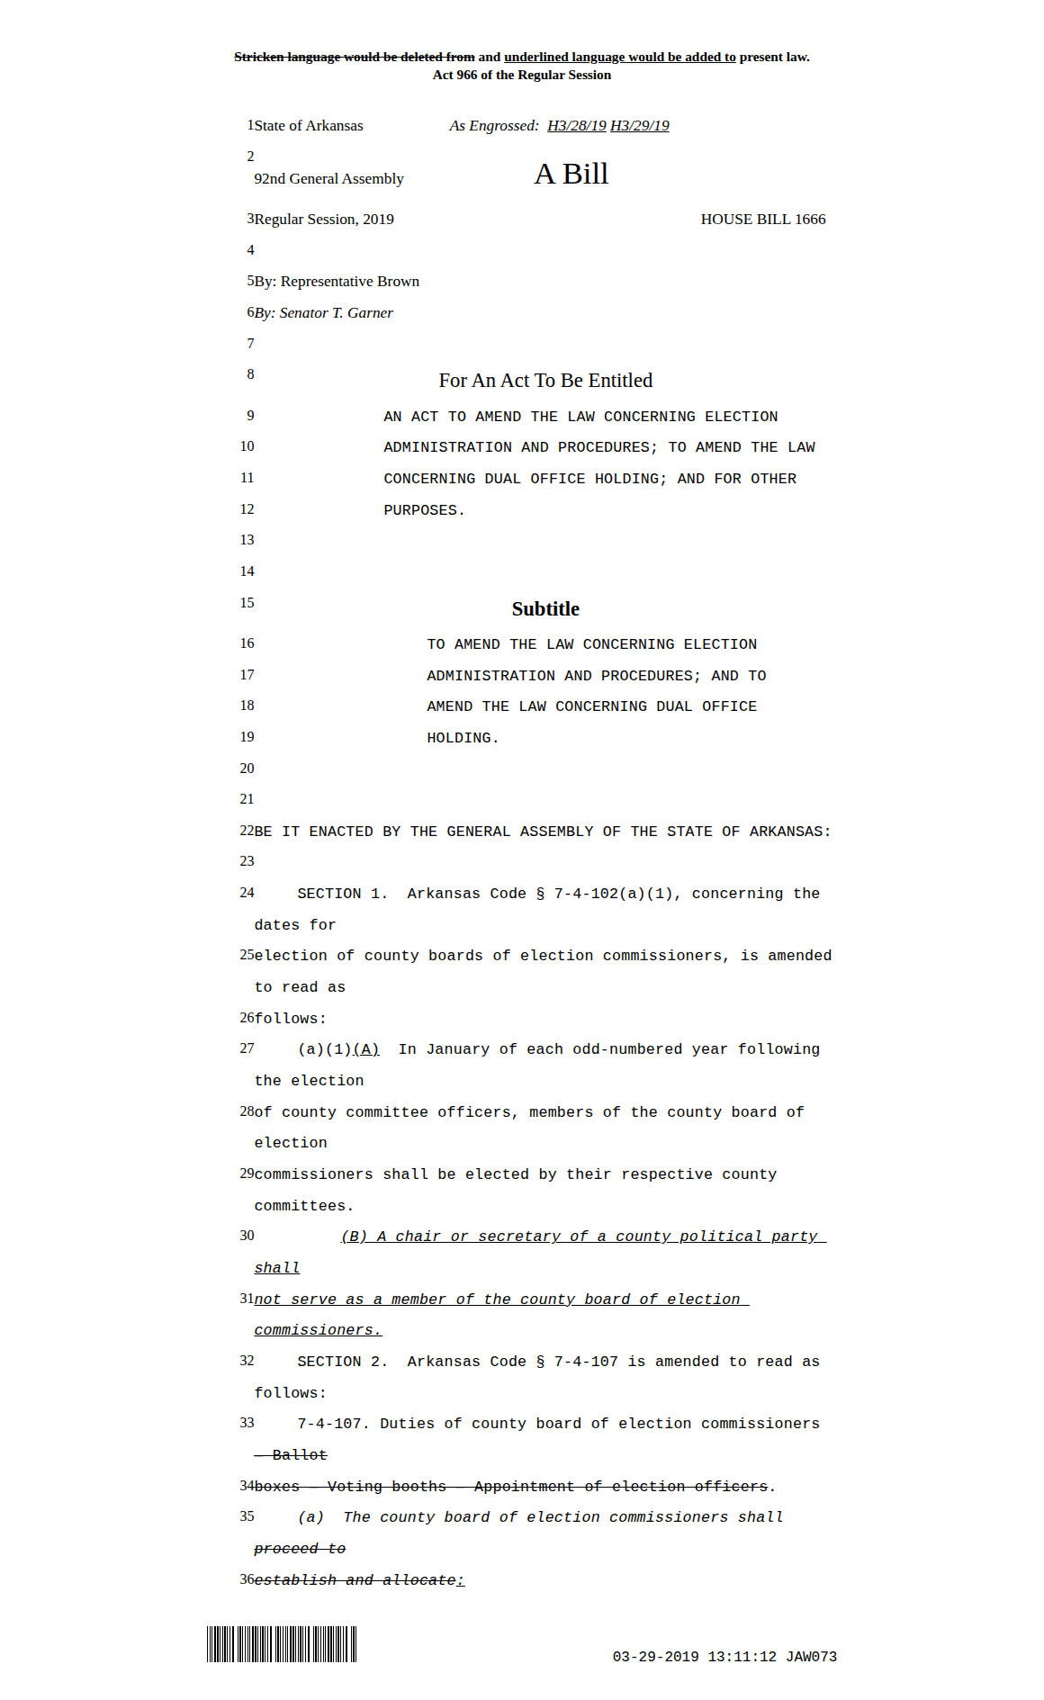Stricken language would be deleted from and underlined language would be added to present law.
Act 966 of the Regular Session
| 1 | State of Arkansas As Engrossed: H3/28/19 H3/29/19 |
| 2 | 92nd General Assembly A Bill |
| 3 | Regular Session, 2019 HOUSE BILL 1666 |
| 4 | |
| 5 | By: Representative Brown |
| 6 | By: Senator T. Garner |
| 7 | |
| 8 | For An Act To Be Entitled |
| 9 | AN ACT TO AMEND THE LAW CONCERNING ELECTION |
| 10 | ADMINISTRATION AND PROCEDURES; TO AMEND THE LAW |
| 11 | CONCERNING DUAL OFFICE HOLDING; AND FOR OTHER |
| 12 | PURPOSES. |
| 13 | |
| 14 | |
| 15 | Subtitle |
| 16 | TO AMEND THE LAW CONCERNING ELECTION |
| 17 | ADMINISTRATION AND PROCEDURES; AND TO |
| 18 | AMEND THE LAW CONCERNING DUAL OFFICE |
| 19 | HOLDING. |
| 20 | |
| 21 | |
| 22 | BE IT ENACTED BY THE GENERAL ASSEMBLY OF THE STATE OF ARKANSAS: |
| 23 | |
| 24 | SECTION 1. Arkansas Code § 7-4-102(a)(1), concerning the dates for |
| 25 | election of county boards of election commissioners, is amended to read as |
| 26 | follows: |
| 27 | (a)(1) (A) In January of each odd-numbered year following the election |
| 28 | of county committee officers, members of the county board of election |
| 29 | commissioners shall be elected by their respective county committees. |
| 30 | (B) A chair or secretary of a county political party shall |
| 31 | not serve as a member of the county board of election commissioners. |
| 32 | SECTION 2. Arkansas Code § 7-4-107 is amended to read as follows: |
| 33 | 7-4-107. Duties of county board of election commissioners — Ballot |
| 34 | boxes — Voting booths — Appointment of election officers . |
| 35 | (a) The county board of election commissioners shall proceed to |
| 36 | establish and allocate : |
03-29-2019 13:11:12 JAW073